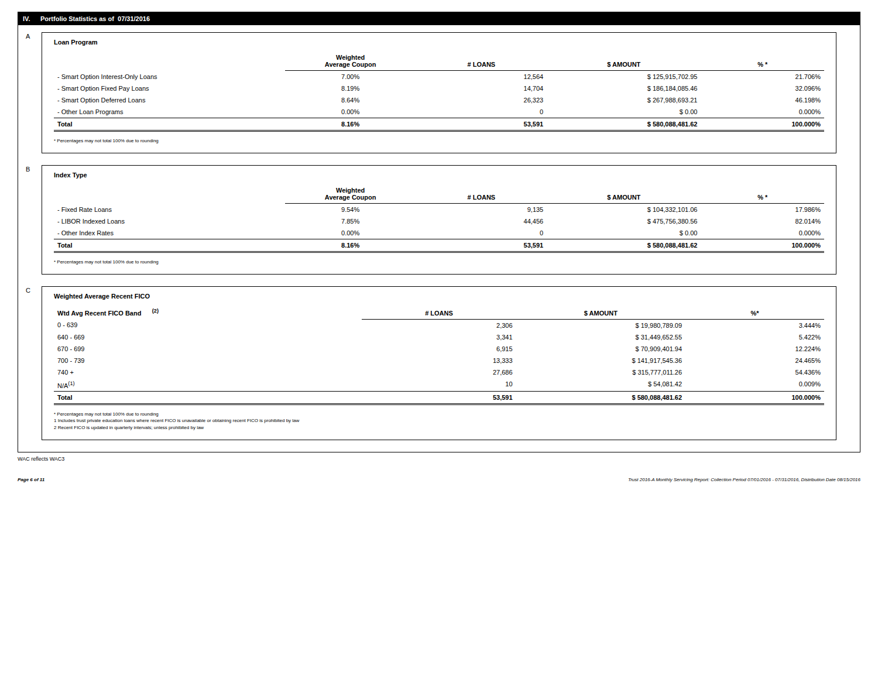IV. Portfolio Statistics as of 07/31/2016
A
Loan Program
| | Weighted Average Coupon | # LOANS | $ AMOUNT | % * |
| --- | --- | --- | --- | --- |
| - Smart Option Interest-Only Loans | 7.00% | 12,564 | $ 125,915,702.95 | 21.706% |
| - Smart Option Fixed Pay Loans | 8.19% | 14,704 | $ 186,184,085.46 | 32.096% |
| - Smart Option Deferred Loans | 8.64% | 26,323 | $ 267,988,693.21 | 46.198% |
| - Other Loan Programs | 0.00% | 0 | $ 0.00 | 0.000% |
| Total | 8.16% | 53,591 | $ 580,088,481.62 | 100.000% |
* Percentages may not total 100% due to rounding
B
Index Type
| | Weighted Average Coupon | # LOANS | $ AMOUNT | % * |
| --- | --- | --- | --- | --- |
| - Fixed Rate Loans | 9.54% | 9,135 | $ 104,332,101.06 | 17.986% |
| - LIBOR Indexed Loans | 7.85% | 44,456 | $ 475,756,380.56 | 82.014% |
| - Other Index Rates | 0.00% | 0 | $ 0.00 | 0.000% |
| Total | 8.16% | 53,591 | $ 580,088,481.62 | 100.000% |
* Percentages may not total 100% due to rounding
C
Weighted Average Recent FICO
| Wtd Avg Recent FICO Band (2) | # LOANS | $ AMOUNT | %* |
| --- | --- | --- | --- |
| 0 - 639 | 2,306 | $ 19,980,789.09 | 3.444% |
| 640 - 669 | 3,341 | $ 31,449,652.55 | 5.422% |
| 670 - 699 | 6,915 | $ 70,909,401.94 | 12.224% |
| 700 - 739 | 13,333 | $ 141,917,545.36 | 24.465% |
| 740 + | 27,686 | $ 315,777,011.26 | 54.436% |
| N/A (1) | 10 | $ 54,081.42 | 0.009% |
| Total | 53,591 | $ 580,088,481.62 | 100.000% |
* Percentages may not total 100% due to rounding
1 Includes trust private education loans where recent FICO is unavailable or obtaining recent FICO is prohibited by law
2 Recent FICO is updated in quarterly intervals; unless prohibited by law
WAC reflects WAC3
Page 6 of 11 Trust 2016-A Monthly Servicing Report: Collection Period 07/01/2016 - 07/31/2016, Distribution Date 08/15/2016